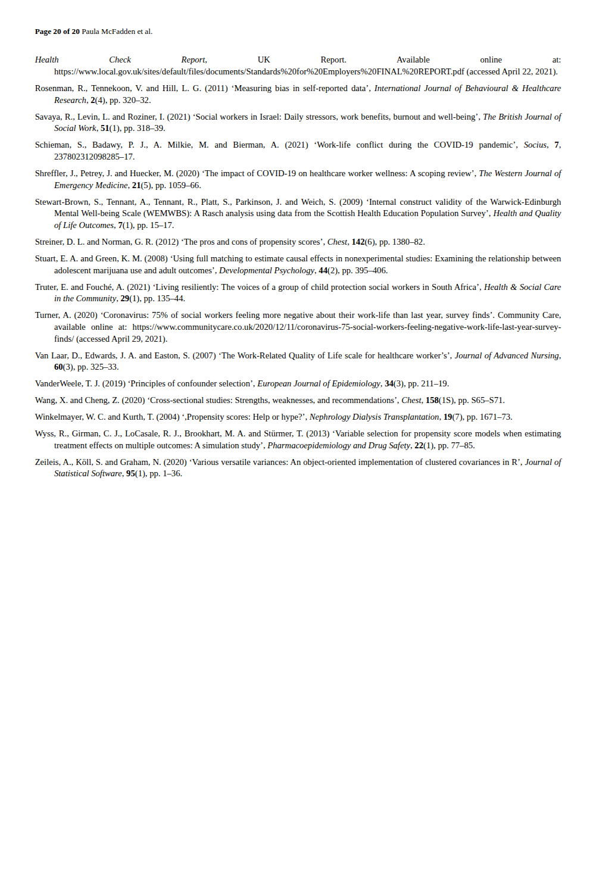Page 20 of 20 Paula McFadden et al.
Health Check Report, UK Report. Available online at: https://www.local.gov.uk/sites/default/files/documents/Standards%20for%20Employers%20FINAL%20REPORT.pdf (accessed April 22, 2021).
Rosenman, R., Tennekoon, V. and Hill, L. G. (2011) ‘Measuring bias in self-reported data’, International Journal of Behavioural & Healthcare Research, 2(4), pp. 320–32.
Savaya, R., Levin, L. and Roziner, I. (2021) ‘Social workers in Israel: Daily stressors, work benefits, burnout and well-being’, The British Journal of Social Work, 51(1), pp. 318–39.
Schieman, S., Badawy, P. J., A. Milkie, M. and Bierman, A. (2021) ‘Work-life conflict during the COVID-19 pandemic’, Socius, 7, 237802312098285–17.
Shreffler, J., Petrey, J. and Huecker, M. (2020) ‘The impact of COVID-19 on healthcare worker wellness: A scoping review’, The Western Journal of Emergency Medicine, 21(5), pp. 1059–66.
Stewart-Brown, S., Tennant, A., Tennant, R., Platt, S., Parkinson, J. and Weich, S. (2009) ‘Internal construct validity of the Warwick-Edinburgh Mental Well-being Scale (WEMWBS): A Rasch analysis using data from the Scottish Health Education Population Survey’, Health and Quality of Life Outcomes, 7(1), pp. 15–17.
Streiner, D. L. and Norman, G. R. (2012) ‘The pros and cons of propensity scores’, Chest, 142(6), pp. 1380–82.
Stuart, E. A. and Green, K. M. (2008) ‘Using full matching to estimate causal effects in nonexperimental studies: Examining the relationship between adolescent marijuana use and adult outcomes’, Developmental Psychology, 44(2), pp. 395–406.
Truter, E. and Fouché, A. (2021) ‘Living resiliently: The voices of a group of child protection social workers in South Africa’, Health & Social Care in the Community, 29(1), pp. 135–44.
Turner, A. (2020) ‘Coronavirus: 75% of social workers feeling more negative about their work-life than last year, survey finds’. Community Care, available online at: https://www.communitycare.co.uk/2020/12/11/coronavirus-75-social-workers-feeling-negative-work-life-last-year-survey-finds/ (accessed April 29, 2021).
Van Laar, D., Edwards, J. A. and Easton, S. (2007) ‘The Work-Related Quality of Life scale for healthcare worker’s’, Journal of Advanced Nursing, 60(3), pp. 325–33.
VanderWeele, T. J. (2019) ‘Principles of confounder selection’, European Journal of Epidemiology, 34(3), pp. 211–19.
Wang, X. and Cheng, Z. (2020) ‘Cross-sectional studies: Strengths, weaknesses, and recommendations’, Chest, 158(1S), pp. S65–S71.
Winkelmayer, W. C. and Kurth, T. (2004) ‘,Propensity scores: Help or hype?’, Nephrology Dialysis Transplantation, 19(7), pp. 1671–73.
Wyss, R., Girman, C. J., LoCasale, R. J., Brookhart, M. A. and Stürmer, T. (2013) ‘Variable selection for propensity score models when estimating treatment effects on multiple outcomes: A simulation study’, Pharmacoepidemiology and Drug Safety, 22(1), pp. 77–85.
Zeileis, A., Köll, S. and Graham, N. (2020) ‘Various versatile variances: An object-oriented implementation of clustered covariances in R’, Journal of Statistical Software, 95(1), pp. 1–36.